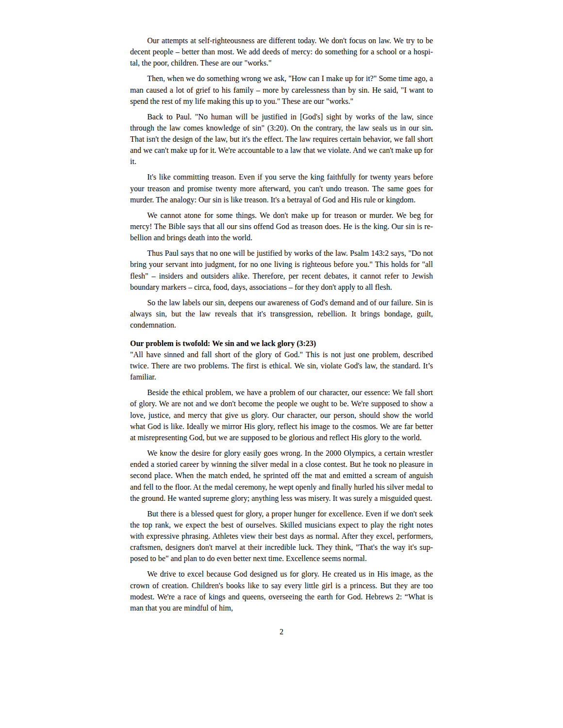Our attempts at self-righteousness are different today. We don't focus on law. We try to be decent people – better than most. We add deeds of mercy: do something for a school or a hospital, the poor, children. These are our "works."
Then, when we do something wrong we ask, "How can I make up for it?" Some time ago, a man caused a lot of grief to his family – more by carelessness than by sin. He said, "I want to spend the rest of my life making this up to you." These are our "works."
Back to Paul. "No human will be justified in [God's] sight by works of the law, since through the law comes knowledge of sin" (3:20). On the contrary, the law seals us in our sin. That isn't the design of the law, but it's the effect. The law requires certain behavior, we fall short and we can't make up for it. We're accountable to a law that we violate. And we can't make up for it.
It's like committing treason. Even if you serve the king faithfully for twenty years before your treason and promise twenty more afterward, you can't undo treason. The same goes for murder. The analogy: Our sin is like treason. It's a betrayal of God and His rule or kingdom.
We cannot atone for some things. We don't make up for treason or murder. We beg for mercy! The Bible says that all our sins offend God as treason does. He is the king. Our sin is rebellion and brings death into the world.
Thus Paul says that no one will be justified by works of the law. Psalm 143:2 says, "Do not bring your servant into judgment, for no one living is righteous before you." This holds for "all flesh" – insiders and outsiders alike. Therefore, per recent debates, it cannot refer to Jewish boundary markers – circa, food, days, associations – for they don't apply to all flesh.
So the law labels our sin, deepens our awareness of God's demand and of our failure. Sin is always sin, but the law reveals that it's transgression, rebellion. It brings bondage, guilt, condemnation.
Our problem is twofold: We sin and we lack glory (3:23)
"All have sinned and fall short of the glory of God." This is not just one problem, described twice. There are two problems. The first is ethical. We sin, violate God's law, the standard. It’s familiar.
Beside the ethical problem, we have a problem of our character, our essence: We fall short of glory. We are not and we don't become the people we ought to be. We're supposed to show a love, justice, and mercy that give us glory. Our character, our person, should show the world what God is like. Ideally we mirror His glory, reflect his image to the cosmos. We are far better at misrepresenting God, but we are supposed to be glorious and reflect His glory to the world.
We know the desire for glory easily goes wrong. In the 2000 Olympics, a certain wrestler ended a storied career by winning the silver medal in a close contest. But he took no pleasure in second place. When the match ended, he sprinted off the mat and emitted a scream of anguish and fell to the floor. At the medal ceremony, he wept openly and finally hurled his silver medal to the ground. He wanted supreme glory; anything less was misery. It was surely a misguided quest.
But there is a blessed quest for glory, a proper hunger for excellence. Even if we don't seek the top rank, we expect the best of ourselves. Skilled musicians expect to play the right notes with expressive phrasing. Athletes view their best days as normal. After they excel, performers, craftsmen, designers don't marvel at their incredible luck. They think, "That's the way it's supposed to be" and plan to do even better next time. Excellence seems normal.
We drive to excel because God designed us for glory. He created us in His image, as the crown of creation. Children's books like to say every little girl is a princess. But they are too modest. We're a race of kings and queens, overseeing the earth for God. Hebrews 2: “What is man that you are mindful of him,
2